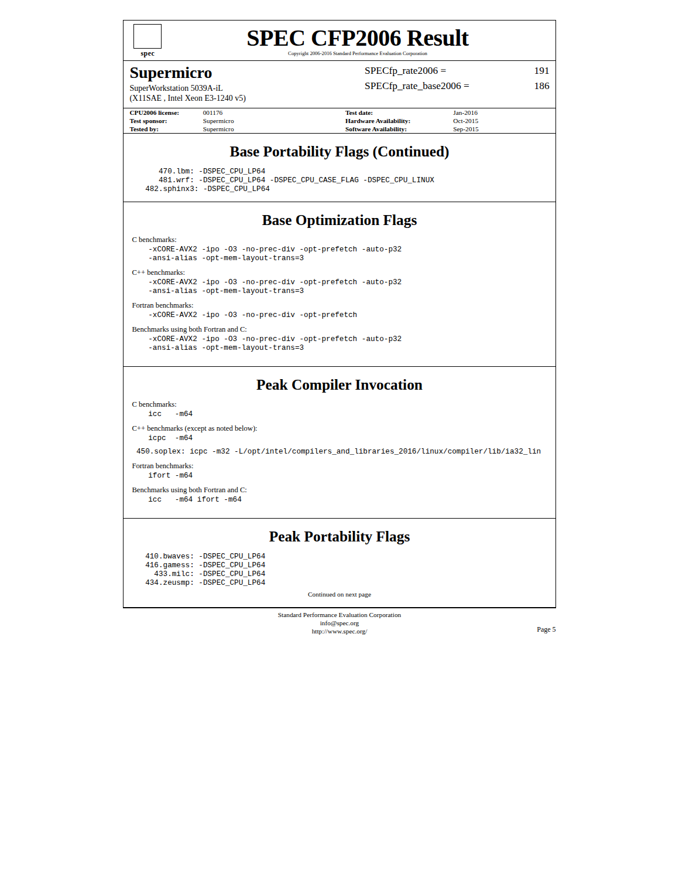spec
SPEC CFP2006 Result
Copyright 2006-2016 Standard Performance Evaluation Corporation
Supermicro
SuperWorkstation 5039A-iL
(X11SAE , Intel Xeon E3-1240 v5)
SPECfp_rate2006 = 191 SPECfp_rate_base2006 = 186
| CPU2006 license: | 001176 | Test date: | Jan-2016 |
| Test sponsor: | Supermicro | Hardware Availability: | Oct-2015 |
| Tested by: | Supermicro | Software Availability: | Sep-2015 |
Base Portability Flags (Continued)
470.lbm: -DSPEC_CPU_LP64
481.wrf: -DSPEC_CPU_LP64 -DSPEC_CPU_CASE_FLAG -DSPEC_CPU_LINUX
482.sphinx3: -DSPEC_CPU_LP64
Base Optimization Flags
C benchmarks:
-xCORE-AVX2 -ipo -O3 -no-prec-div -opt-prefetch -auto-p32
-ansi-alias -opt-mem-layout-trans=3
C++ benchmarks:
-xCORE-AVX2 -ipo -O3 -no-prec-div -opt-prefetch -auto-p32
-ansi-alias -opt-mem-layout-trans=3
Fortran benchmarks:
-xCORE-AVX2 -ipo -O3 -no-prec-div -opt-prefetch
Benchmarks using both Fortran and C:
-xCORE-AVX2 -ipo -O3 -no-prec-div -opt-prefetch -auto-p32
-ansi-alias -opt-mem-layout-trans=3
Peak Compiler Invocation
C benchmarks:
icc -m64
C++ benchmarks (except as noted below):
icpc -m64
450.soplex: icpc -m32 -L/opt/intel/compilers_and_libraries_2016/linux/compiler/lib/ia32_lin
Fortran benchmarks:
ifort -m64
Benchmarks using both Fortran and C:
icc -m64 ifort -m64
Peak Portability Flags
410.bwaves: -DSPEC_CPU_LP64
416.gamess: -DSPEC_CPU_LP64
433.milc: -DSPEC_CPU_LP64
434.zeusmp: -DSPEC_CPU_LP64
Continued on next page
Standard Performance Evaluation Corporation
info@spec.org
http://www.spec.org/
Page 5